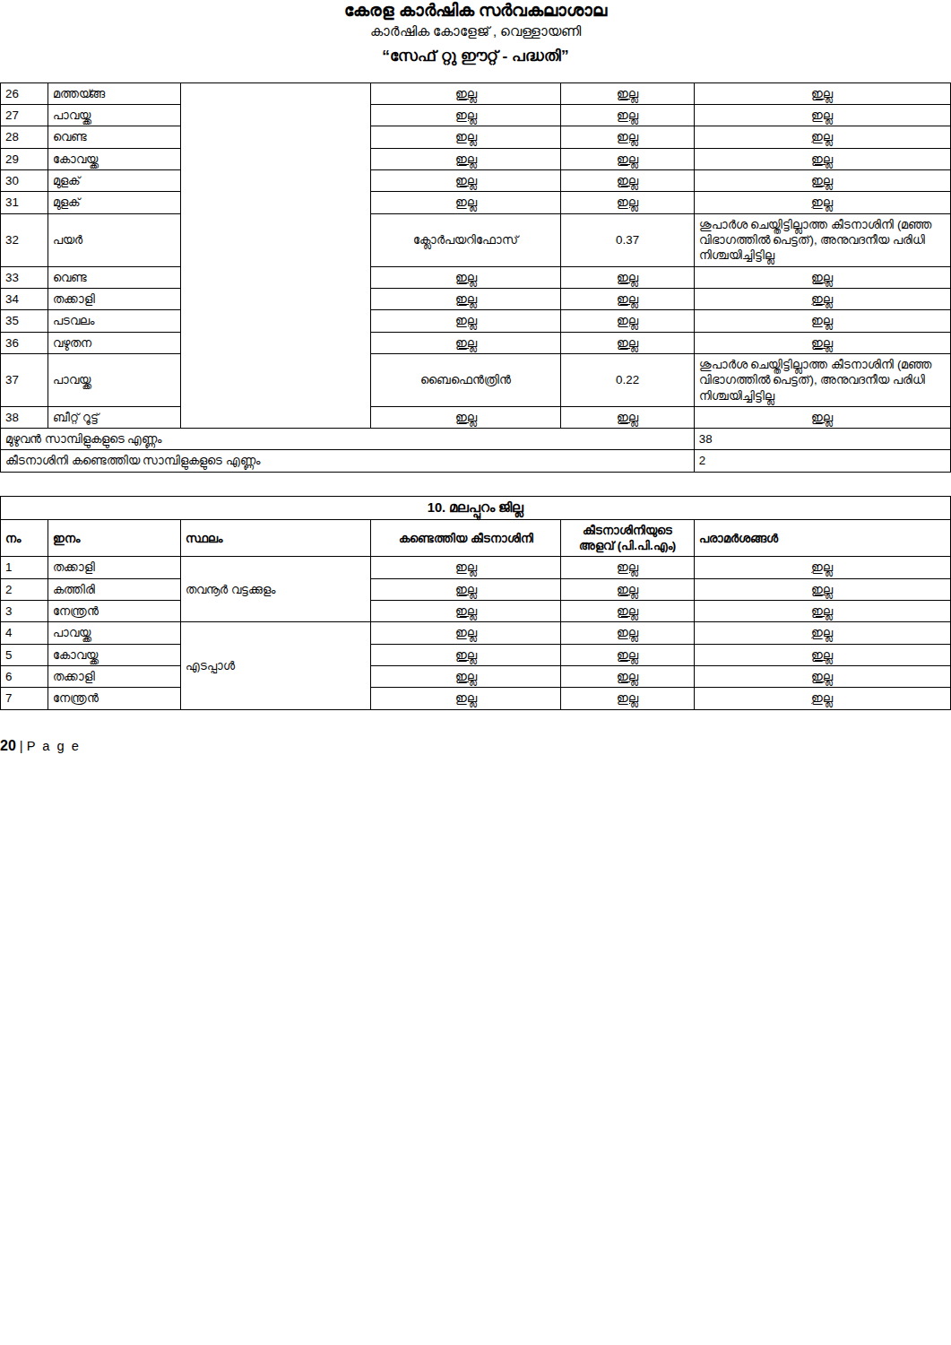കേരള കാർഷിക സർവകലാശാല
കാർഷിക കോളേജ് , വെള്ളായണി
“സേഫ് റ്റു ഈറ്റ് - പദ്ധതി”
| 26 | മത്തയ്ങ്ങ | | ഇല്ല | ഇല്ല | ഇല്ല |
| 27 | പാവയ്ക്ക | ഇല്ല | ഇല്ല | ഇല്ല |
| 28 | വെണ്ട | ഇല്ല | ഇല്ല | ഇല്ല |
| 29 | കോവയ്ക്ക | ഇല്ല | ഇല്ല | ഇല്ല |
| 30 | മുളക് | ഇല്ല | ഇല്ല | ഇല്ല |
| 31 | മുളക് | ഇല്ല | ഇല്ല | ഇല്ല |
| 32 | പയർ | ക്ലോർപയറിഫോസ് | 0.37 | ശുപാർശ ചെയ്തിട്ടില്ലാത്ത കീടനാശിനി (മഞ്ഞ വിഭാഗത്തിൽ പെട്ടത്), അനുവദനീയ പരിധി നിശ്ചയിച്ചിട്ടില്ല |
| 33 | വെണ്ട | ഇല്ല | ഇല്ല | ഇല്ല |
| 34 | തക്കാളി | ഇല്ല | ഇല്ല | ഇല്ല |
| 35 | പടവലം | ഇല്ല | ഇല്ല | ഇല്ല |
| 36 | വഴുതന | ഇല്ല | ഇല്ല | ഇല്ല |
| 37 | പാവയ്ക്ക | ബൈഫെൻത്രിൻ | 0.22 | ശുപാർശ ചെയ്തിട്ടില്ലാത്ത കീടനാശിനി (മഞ്ഞ വിഭാഗത്തിൽ പെട്ടത്), അനുവദനീയ പരിധി നിശ്ചയിച്ചിട്ടില്ല |
| 38 | ബീറ്റ് റൂട്ട് | ഇല്ല | ഇല്ല | ഇല്ല |
| മുഴുവൻ സാമ്പിളുകളുടെ എണ്ണം | 38 |
| കീടനാശിനി കണ്ടെത്തിയ സാമ്പിളുകളുടെ എണ്ണം | 2 |
| 10. മലപ്പുറം ജില്ല |
| നം | ഇനം | സ്ഥലം | കണ്ടെത്തിയ കീടനാശിനി | കീടനാശിനിയുടെ അളവ് (പി.പി.എം) | പരാമർശങ്ങൾ |
| 1 | തക്കാളി | തവനൂർ വട്ടക്കുളം | ഇല്ല | ഇല്ല | ഇല്ല |
| 2 | കത്തിരി | ഇല്ല | ഇല്ല | ഇല്ല |
| 3 | നേന്ത്രൻ | ഇല്ല | ഇല്ല | ഇല്ല |
| 4 | പാവയ്ക്ക | എടപ്പാൾ | ഇല്ല | ഇല്ല | ഇല്ല |
| 5 | കോവയ്ക്ക | ഇല്ല | ഇല്ല | ഇല്ല |
| 6 | തക്കാളി | ഇല്ല | ഇല്ല | ഇല്ല |
| 7 | നേന്ത്രൻ | ഇല്ല | ഇല്ല | ഇല്ല |
20 | P a g e